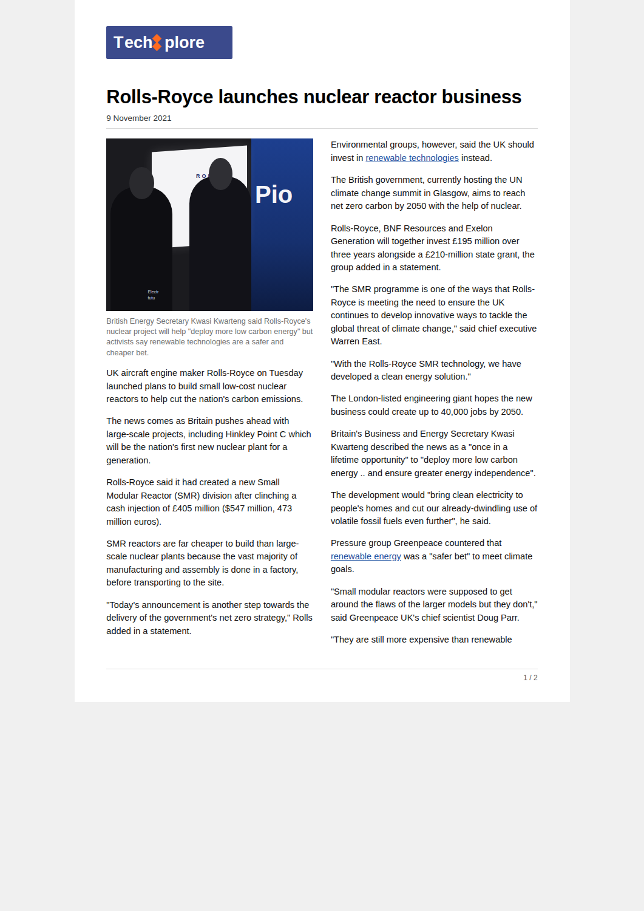T ech plore
Rolls-Royce launches nuclear reactor business
9 November 2021
Pio
ROLLS
RR
ROYCE
Electr
futu
British Energy Secretary Kwasi Kwarteng said Rolls-Royce's nuclear project will help "deploy more low carbon energy" but activists say renewable technologies are a safer and cheaper bet.
UK aircraft engine maker Rolls-Royce on Tuesday launched plans to build small low-cost nuclear reactors to help cut the nation's carbon emissions.
The news comes as Britain pushes ahead with large-scale projects, including Hinkley Point C which will be the nation's first new nuclear plant for a generation.
Rolls-Royce said it had created a new Small Modular Reactor (SMR) division after clinching a cash injection of £405 million ($547 million, 473 million euros).
SMR reactors are far cheaper to build than large-scale nuclear plants because the vast majority of manufacturing and assembly is done in a factory, before transporting to the site.
"Today's announcement is another step towards the delivery of the government's net zero strategy," Rolls added in a statement.
Environmental groups, however, said the UK should invest in renewable technologies instead.
The British government, currently hosting the UN climate change summit in Glasgow, aims to reach net zero carbon by 2050 with the help of nuclear.
Rolls-Royce, BNF Resources and Exelon Generation will together invest £195 million over three years alongside a £210-million state grant, the group added in a statement.
"The SMR programme is one of the ways that Rolls-Royce is meeting the need to ensure the UK continues to develop innovative ways to tackle the global threat of climate change," said chief executive Warren East.
"With the Rolls-Royce SMR technology, we have developed a clean energy solution."
The London-listed engineering giant hopes the new business could create up to 40,000 jobs by 2050.
Britain's Business and Energy Secretary Kwasi Kwarteng described the news as a "once in a lifetime opportunity" to "deploy more low carbon energy .. and ensure greater energy independence".
The development would "bring clean electricity to people's homes and cut our already-dwindling use of volatile fossil fuels even further", he said.
Pressure group Greenpeace countered that renewable energy was a "safer bet" to meet climate goals.
"Small modular reactors were supposed to get around the flaws of the larger models but they don't," said Greenpeace UK's chief scientist Doug Parr.
"They are still more expensive than renewable
1 / 2